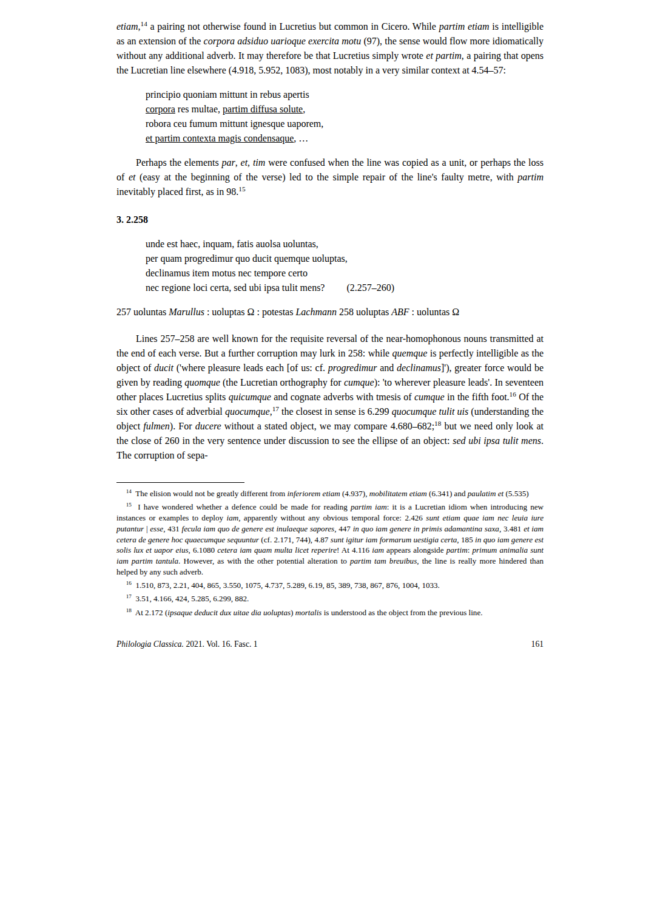etiam,14 a pairing not otherwise found in Lucretius but common in Cicero. While partim etiam is intelligible as an extension of the corpora adsiduo uarioque exercita motu (97), the sense would flow more idiomatically without any additional adverb. It may therefore be that Lucretius simply wrote et partim, a pairing that opens the Lucretian line elsewhere (4.918, 5.952, 1083), most notably in a very similar context at 4.54–57:
principio quoniam mittunt in rebus apertis
corpora res multae, partim diffusa solute,
robora ceu fumum mittunt ignesque uaporem,
et partim contexta magis condensaque, …
Perhaps the elements par, et, tim were confused when the line was copied as a unit, or perhaps the loss of et (easy at the beginning of the verse) led to the simple repair of the line's faulty metre, with partim inevitably placed first, as in 98.15
3. 2.258
unde est haec, inquam, fatis auolsa uoluntas,
per quam progredimur quo ducit quemque uoluptas,
declinamus item motus nec tempore certo
nec regione loci certa, sed ubi ipsa tulit mens? (2.257–260)
257 uoluntas Marullus : uoluptas Ω : potestas Lachmann 258 uoluptas ABF : uoluntas Ω
Lines 257–258 are well known for the requisite reversal of the near-homophonous nouns transmitted at the end of each verse. But a further corruption may lurk in 258: while quemque is perfectly intelligible as the object of ducit ('where pleasure leads each [of us: cf. progredimur and declinamus]'), greater force would be given by reading quomque (the Lucretian orthography for cumque): 'to wherever pleasure leads'. In seventeen other places Lucretius splits quicumque and cognate adverbs with tmesis of cumque in the fifth foot.16 Of the six other cases of adverbial quocumque,17 the closest in sense is 6.299 quocumque tulit uis (understanding the object fulmen). For ducere without a stated object, we may compare 4.680–682;18 but we need only look at the close of 260 in the very sentence under discussion to see the ellipse of an object: sed ubi ipsa tulit mens. The corruption of sepa-
14 The elision would not be greatly different from inferiorem etiam (4.937), mobilitatem etiam (6.341) and paulatim et (5.535)
15 I have wondered whether a defence could be made for reading partim iam: it is a Lucretian idiom when introducing new instances or examples to deploy iam, apparently without any obvious temporal force: 2.426 sunt etiam quae iam nec leuia iure putantur | esse, 431 fecula iam quo de genere est inulaeque sapores, 447 in quo iam genere in primis adamantina saxa, 3.481 et iam cetera de genere hoc quaecumque sequuntur (cf. 2.171, 744), 4.87 sunt igitur iam formarum uestigia certa, 185 in quo iam genere est solis lux et uapor eius, 6.1080 cetera iam quam multa licet reperire! At 4.116 iam appears alongside partim: primum animalia sunt iam partim tantula. However, as with the other potential alteration to partim tam breuibus, the line is really more hindered than helped by any such adverb.
16 1.510, 873, 2.21, 404, 865, 3.550, 1075, 4.737, 5.289, 6.19, 85, 389, 738, 867, 876, 1004, 1033.
17 3.51, 4.166, 424, 5.285, 6.299, 882.
18 At 2.172 (ipsaque deducit dux uitae dia uoluptas) mortalis is understood as the object from the previous line.
Philologia Classica. 2021. Vol. 16. Fasc. 1 161